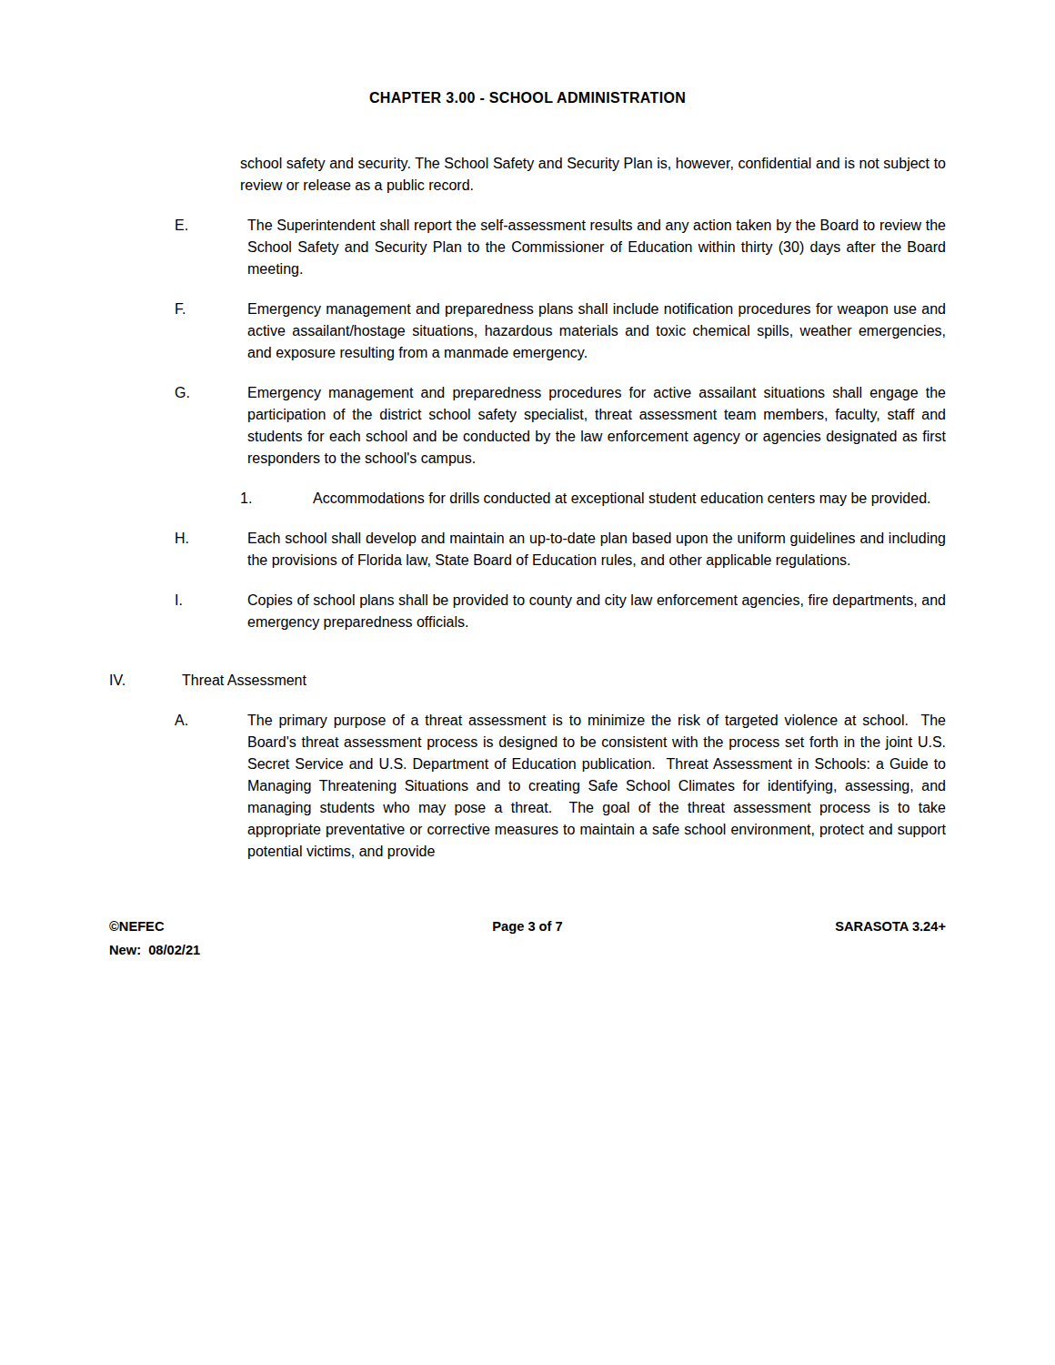CHAPTER 3.00 - SCHOOL ADMINISTRATION
school safety and security. The School Safety and Security Plan is, however, confidential and is not subject to review or release as a public record.
E.
The Superintendent shall report the self-assessment results and any action taken by the Board to review the School Safety and Security Plan to the Commissioner of Education within thirty (30) days after the Board meeting.
F.
Emergency management and preparedness plans shall include notification procedures for weapon use and active assailant/hostage situations, hazardous materials and toxic chemical spills, weather emergencies, and exposure resulting from a manmade emergency.
G.
Emergency management and preparedness procedures for active assailant situations shall engage the participation of the district school safety specialist, threat assessment team members, faculty, staff and students for each school and be conducted by the law enforcement agency or agencies designated as first responders to the school's campus.
1.
Accommodations for drills conducted at exceptional student education centers may be provided.
H.
Each school shall develop and maintain an up-to-date plan based upon the uniform guidelines and including the provisions of Florida law, State Board of Education rules, and other applicable regulations.
I.
Copies of school plans shall be provided to county and city law enforcement agencies, fire departments, and emergency preparedness officials.
IV.
Threat Assessment
A.
The primary purpose of a threat assessment is to minimize the risk of targeted violence at school. The Board's threat assessment process is designed to be consistent with the process set forth in the joint U.S. Secret Service and U.S. Department of Education publication. Threat Assessment in Schools: a Guide to Managing Threatening Situations and to creating Safe School Climates for identifying, assessing, and managing students who may pose a threat. The goal of the threat assessment process is to take appropriate preventative or corrective measures to maintain a safe school environment, protect and support potential victims, and provide
©NEFEC
Page 3 of 7
SARASOTA 3.24+
New: 08/02/21